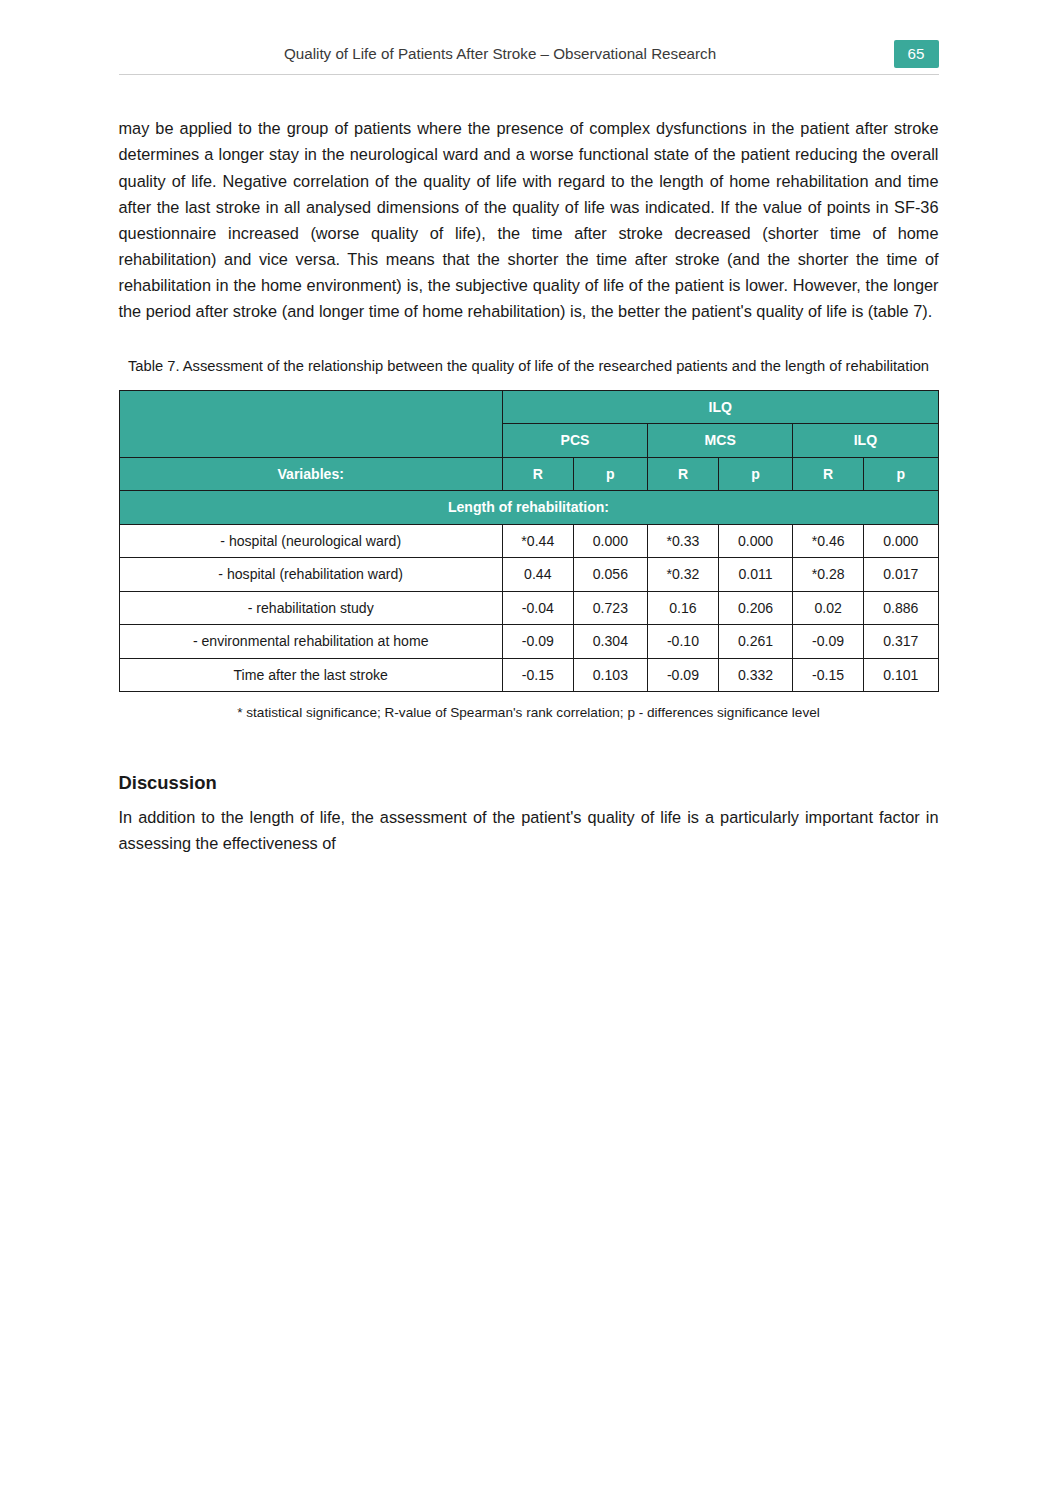Quality of Life of Patients After Stroke – Observational Research 65
may be applied to the group of patients where the presence of complex dysfunctions in the patient after stroke determines a longer stay in the neurological ward and a worse functional state of the patient reducing the overall quality of life. Negative correlation of the quality of life with regard to the length of home rehabilitation and time after the last stroke in all analysed dimensions of the quality of life was indicated. If the value of points in SF-36 questionnaire increased (worse quality of life), the time after stroke decreased (shorter time of home rehabilitation) and vice versa. This means that the shorter the time after stroke (and the shorter the time of rehabilitation in the home environment) is, the subjective quality of life of the patient is lower. However, the longer the period after stroke (and longer time of home rehabilitation) is, the better the patient's quality of life is (table 7).
Table 7. Assessment of the relationship between the quality of life of the researched patients and the length of rehabilitation
| | ILQ |
| --- | --- |
| PCS | MCS | ILQ |
| Variables: | R | p | R | p | R | p |
| Length of rehabilitation: |
| - hospital (neurological ward) | *0.44 | 0.000 | *0.33 | 0.000 | *0.46 | 0.000 |
| - hospital (rehabilitation ward) | 0.44 | 0.056 | *0.32 | 0.011 | *0.28 | 0.017 |
| - rehabilitation study | -0.04 | 0.723 | 0.16 | 0.206 | 0.02 | 0.886 |
| - environmental rehabilitation at home | -0.09 | 0.304 | -0.10 | 0.261 | -0.09 | 0.317 |
| Time after the last stroke | -0.15 | 0.103 | -0.09 | 0.332 | -0.15 | 0.101 |
* statistical significance; R-value of Spearman's rank correlation; p - differences significance level
Discussion
In addition to the length of life, the assessment of the patient's quality of life is a particularly important factor in assessing the effectiveness of